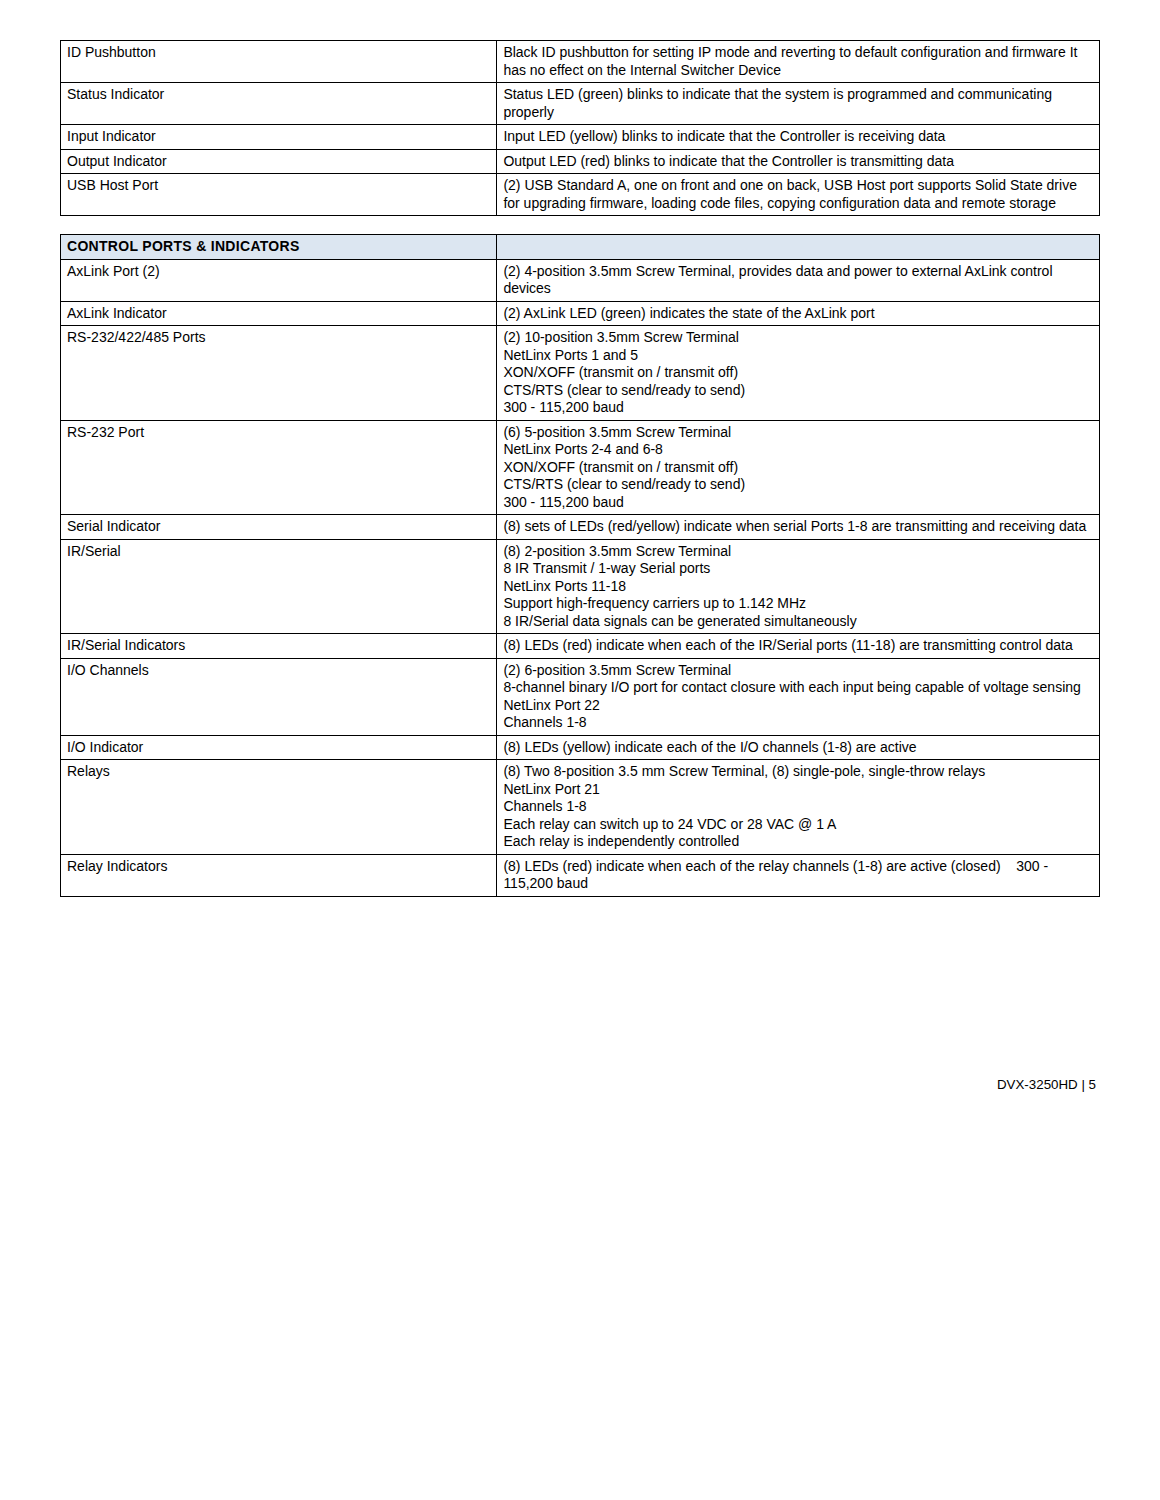| ID Pushbutton | Black ID pushbutton for setting IP mode and reverting to default configuration and firmware It has no effect on the Internal Switcher Device |
| Status Indicator | Status LED (green) blinks to indicate that the system is programmed and communicating properly |
| Input Indicator | Input LED (yellow) blinks to indicate that the Controller is receiving data |
| Output Indicator | Output LED (red) blinks to indicate that the Controller is transmitting data |
| USB Host Port | (2) USB Standard A, one on front and one on back, USB Host port supports Solid State drive for upgrading firmware, loading code files, copying configuration data and remote storage |
| CONTROL PORTS & INDICATORS | |
| AxLink Port (2) | (2) 4-position 3.5mm Screw Terminal, provides data and power to external AxLink control devices |
| AxLink Indicator | (2) AxLink LED (green) indicates the state of the AxLink port |
| RS-232/422/485 Ports | (2) 10-position 3.5mm Screw Terminal NetLinx Ports 1 and 5 XON/XOFF (transmit on / transmit off) CTS/RTS (clear to send/ready to send) 300 - 115,200 baud |
| RS-232 Port | (6) 5-position 3.5mm Screw Terminal NetLinx Ports 2-4 and 6-8 XON/XOFF (transmit on / transmit off) CTS/RTS (clear to send/ready to send) 300 - 115,200 baud |
| Serial Indicator | (8) sets of LEDs (red/yellow) indicate when serial Ports 1-8 are transmitting and receiving data |
| IR/Serial | (8) 2-position 3.5mm Screw Terminal 8 IR Transmit / 1-way Serial ports NetLinx Ports 11-18 Support high-frequency carriers up to 1.142 MHz 8 IR/Serial data signals can be generated simultaneously |
| IR/Serial Indicators | (8) LEDs (red) indicate when each of the IR/Serial ports (11-18) are transmitting control data |
| I/O Channels | (2) 6-position 3.5mm Screw Terminal 8-channel binary I/O port for contact closure with each input being capable of voltage sensing NetLinx Port 22 Channels 1-8 |
| I/O Indicator | (8) LEDs (yellow) indicate each of the I/O channels (1-8) are active |
| Relays | (8) Two 8-position 3.5 mm Screw Terminal, (8) single-pole, single-throw relays NetLinx Port 21 Channels 1-8 Each relay can switch up to 24 VDC or 28 VAC @ 1 A Each relay is independently controlled |
| Relay Indicators | (8) LEDs (red) indicate when each of the relay channels (1-8) are active (closed) 300 - 115,200 baud |
DVX-3250HD | 5